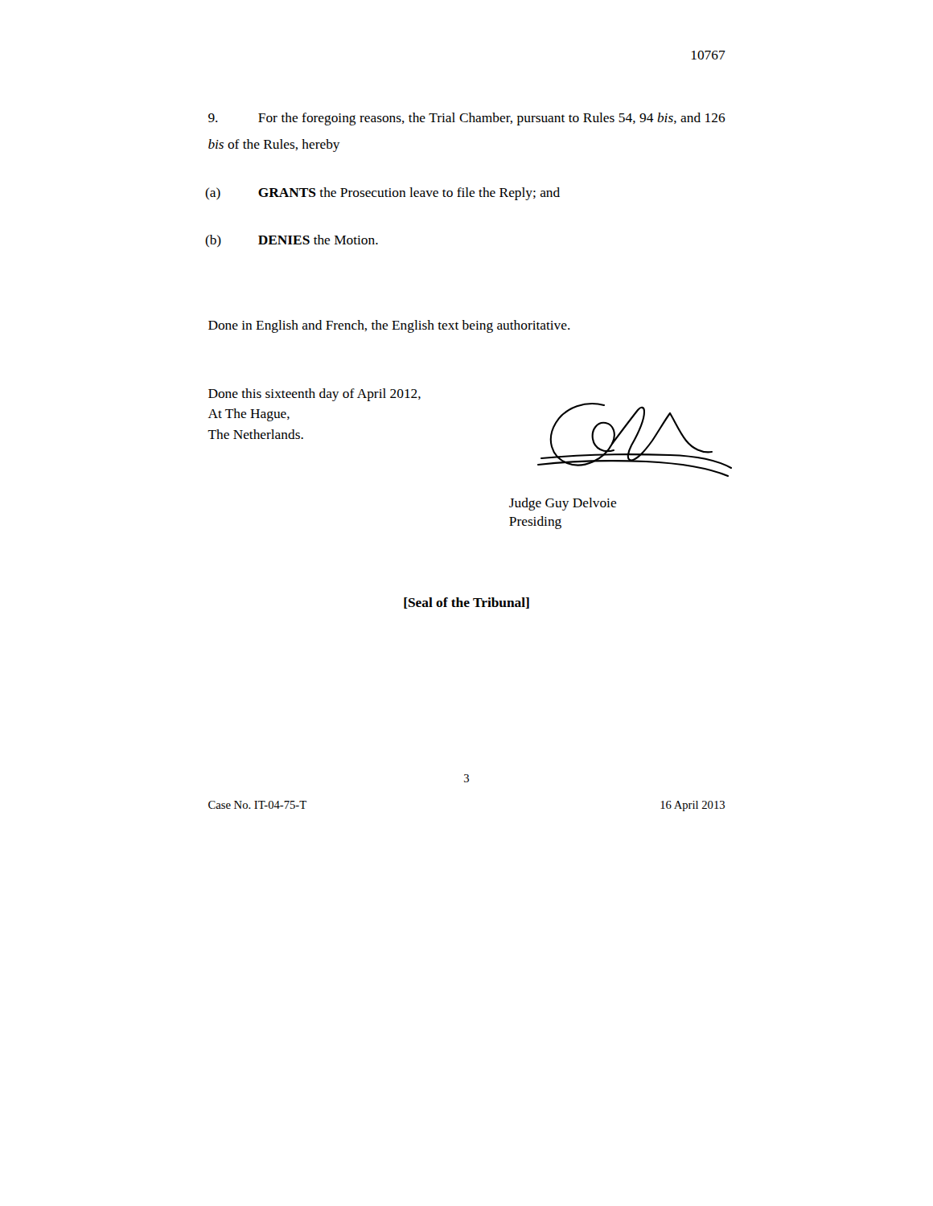10767
9. For the foregoing reasons, the Trial Chamber, pursuant to Rules 54, 94 bis, and 126 bis of the Rules, hereby
(a) GRANTS the Prosecution leave to file the Reply; and
(b) DENIES the Motion.
Done in English and French, the English text being authoritative.
Done this sixteenth day of April 2012,
At The Hague,
The Netherlands.
Judge Guy Delvoie
Presiding
[Seal of the Tribunal]
3
Case No. IT-04-75-T 16 April 2013